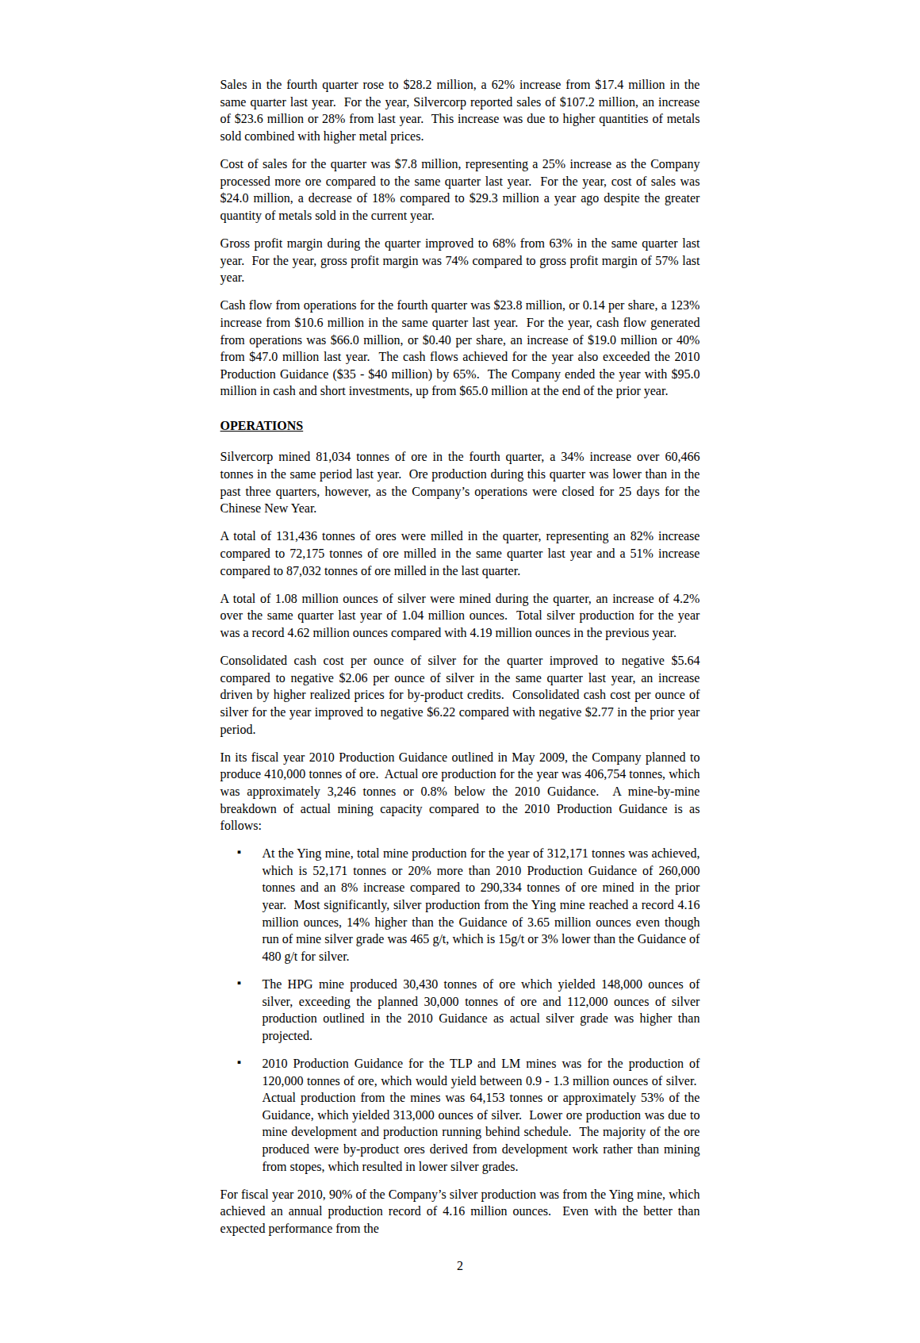Sales in the fourth quarter rose to $28.2 million, a 62% increase from $17.4 million in the same quarter last year. For the year, Silvercorp reported sales of $107.2 million, an increase of $23.6 million or 28% from last year. This increase was due to higher quantities of metals sold combined with higher metal prices.
Cost of sales for the quarter was $7.8 million, representing a 25% increase as the Company processed more ore compared to the same quarter last year. For the year, cost of sales was $24.0 million, a decrease of 18% compared to $29.3 million a year ago despite the greater quantity of metals sold in the current year.
Gross profit margin during the quarter improved to 68% from 63% in the same quarter last year. For the year, gross profit margin was 74% compared to gross profit margin of 57% last year.
Cash flow from operations for the fourth quarter was $23.8 million, or 0.14 per share, a 123% increase from $10.6 million in the same quarter last year. For the year, cash flow generated from operations was $66.0 million, or $0.40 per share, an increase of $19.0 million or 40% from $47.0 million last year. The cash flows achieved for the year also exceeded the 2010 Production Guidance ($35 - $40 million) by 65%. The Company ended the year with $95.0 million in cash and short investments, up from $65.0 million at the end of the prior year.
OPERATIONS
Silvercorp mined 81,034 tonnes of ore in the fourth quarter, a 34% increase over 60,466 tonnes in the same period last year. Ore production during this quarter was lower than in the past three quarters, however, as the Company’s operations were closed for 25 days for the Chinese New Year.
A total of 131,436 tonnes of ores were milled in the quarter, representing an 82% increase compared to 72,175 tonnes of ore milled in the same quarter last year and a 51% increase compared to 87,032 tonnes of ore milled in the last quarter.
A total of 1.08 million ounces of silver were mined during the quarter, an increase of 4.2% over the same quarter last year of 1.04 million ounces. Total silver production for the year was a record 4.62 million ounces compared with 4.19 million ounces in the previous year.
Consolidated cash cost per ounce of silver for the quarter improved to negative $5.64 compared to negative $2.06 per ounce of silver in the same quarter last year, an increase driven by higher realized prices for by-product credits. Consolidated cash cost per ounce of silver for the year improved to negative $6.22 compared with negative $2.77 in the prior year period.
In its fiscal year 2010 Production Guidance outlined in May 2009, the Company planned to produce 410,000 tonnes of ore. Actual ore production for the year was 406,754 tonnes, which was approximately 3,246 tonnes or 0.8% below the 2010 Guidance. A mine-by-mine breakdown of actual mining capacity compared to the 2010 Production Guidance is as follows:
At the Ying mine, total mine production for the year of 312,171 tonnes was achieved, which is 52,171 tonnes or 20% more than 2010 Production Guidance of 260,000 tonnes and an 8% increase compared to 290,334 tonnes of ore mined in the prior year. Most significantly, silver production from the Ying mine reached a record 4.16 million ounces, 14% higher than the Guidance of 3.65 million ounces even though run of mine silver grade was 465 g/t, which is 15g/t or 3% lower than the Guidance of 480 g/t for silver.
The HPG mine produced 30,430 tonnes of ore which yielded 148,000 ounces of silver, exceeding the planned 30,000 tonnes of ore and 112,000 ounces of silver production outlined in the 2010 Guidance as actual silver grade was higher than projected.
2010 Production Guidance for the TLP and LM mines was for the production of 120,000 tonnes of ore, which would yield between 0.9 - 1.3 million ounces of silver. Actual production from the mines was 64,153 tonnes or approximately 53% of the Guidance, which yielded 313,000 ounces of silver. Lower ore production was due to mine development and production running behind schedule. The majority of the ore produced were by-product ores derived from development work rather than mining from stopes, which resulted in lower silver grades.
For fiscal year 2010, 90% of the Company’s silver production was from the Ying mine, which achieved an annual production record of 4.16 million ounces. Even with the better than expected performance from the
2